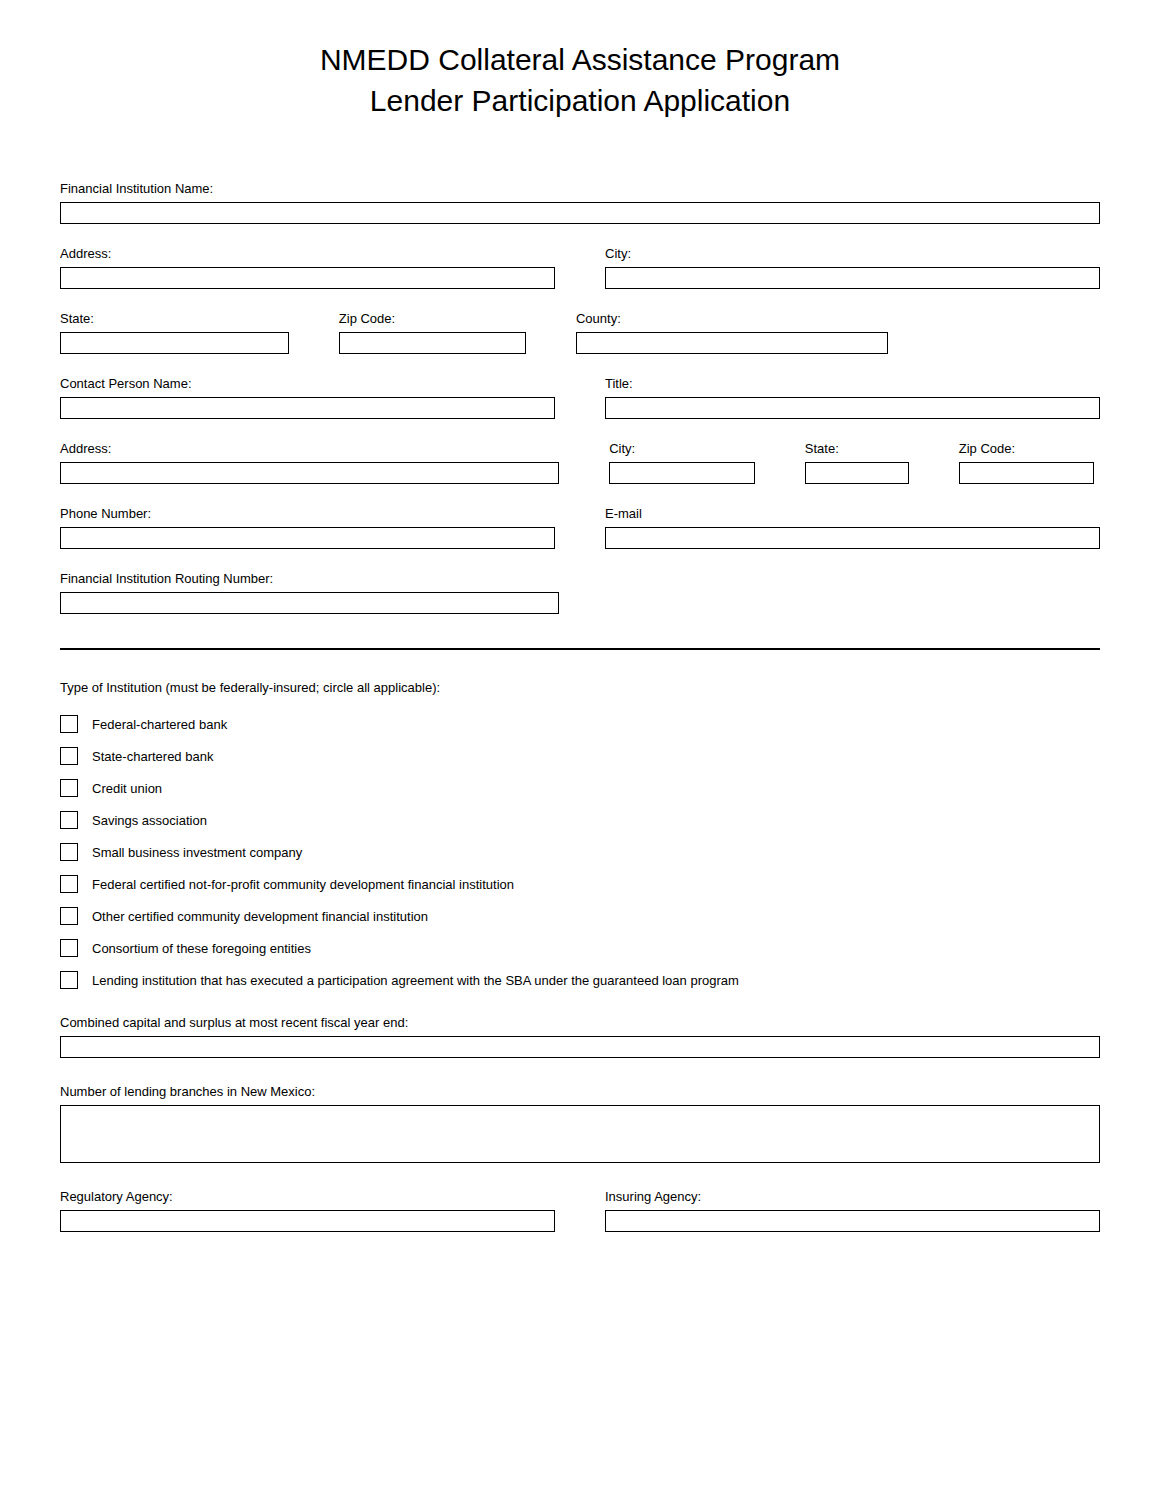NMEDD Collateral Assistance Program
Lender Participation Application
Financial Institution Name:
Address:
City:
State:
Zip Code:
County:
Contact Person Name:
Title:
Address:
City:
State:
Zip Code:
Phone Number:
E-mail
Financial Institution Routing Number:
Type of Institution (must be federally-insured; circle all applicable):
Federal-chartered bank
State-chartered bank
Credit union
Savings association
Small business investment company
Federal certified not-for-profit community development financial institution
Other certified community development financial institution
Consortium of these foregoing entities
Lending institution that has executed a participation agreement with the SBA under the guaranteed loan program
Combined capital and surplus at most recent fiscal year end:
Number of lending branches in New Mexico:
Regulatory Agency:
Insuring Agency: